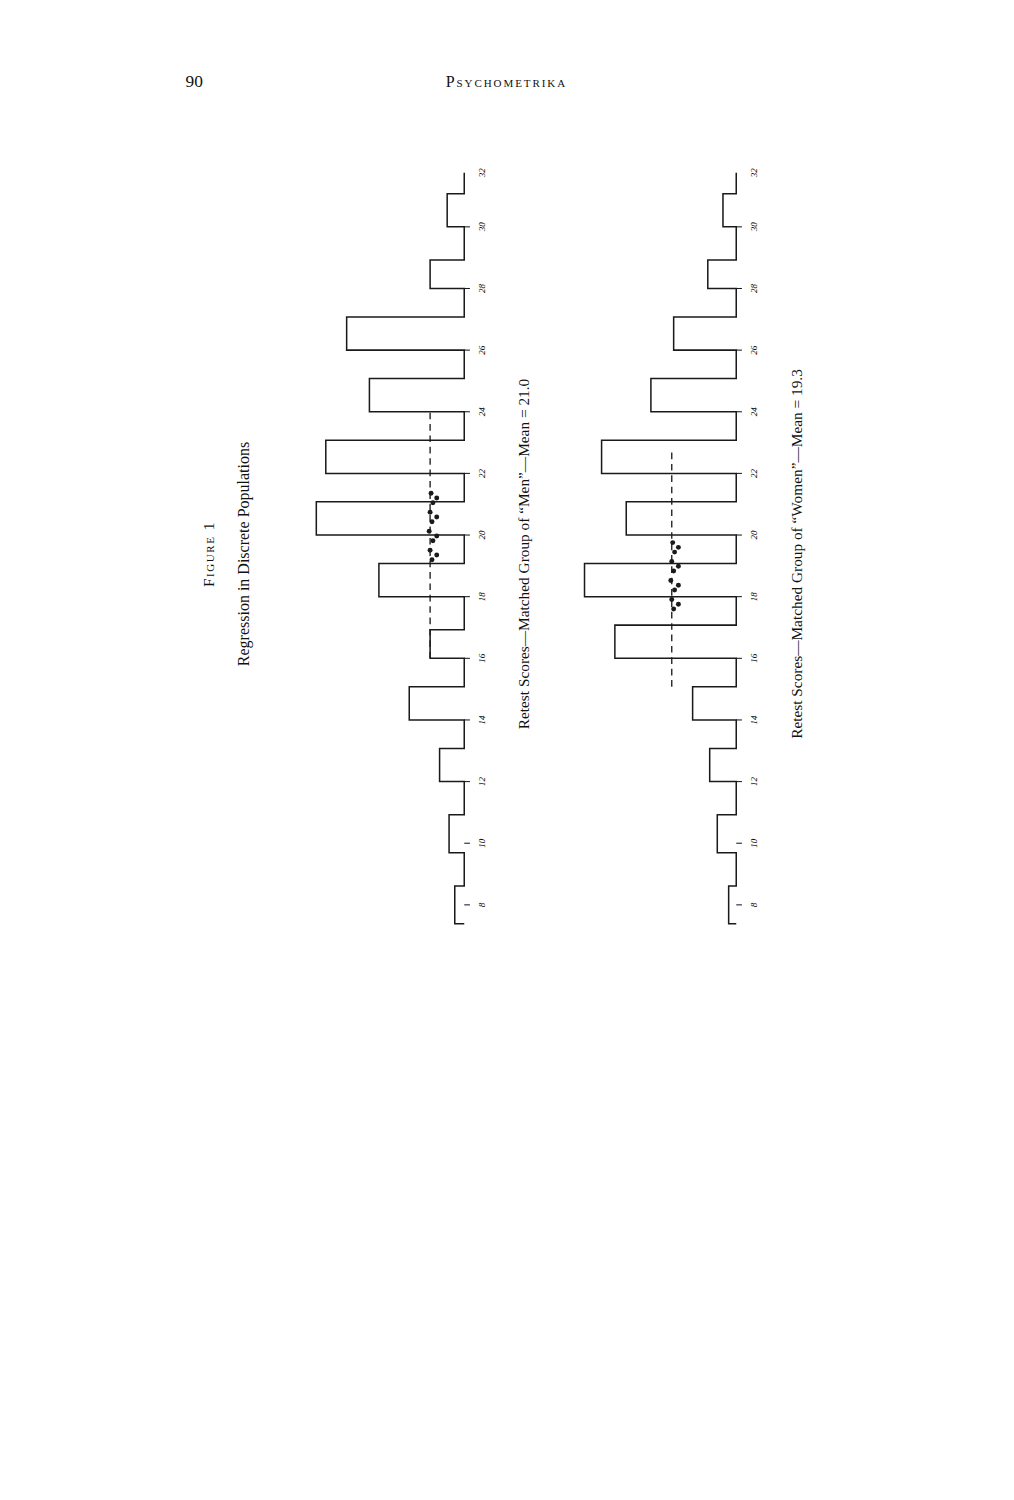90 Psychometrika
Figure 1
Regression in Discrete Populations
8 10 12 14 16 18 20 22 24 26 28 30 32
Retest Scores—Matched Group of “Men”—Mean = 21.0
8 10 12 14 16 18 20 22 24 26 28 30 32
Retest Scores—Matched Group of “Women”—Mean = 19.3